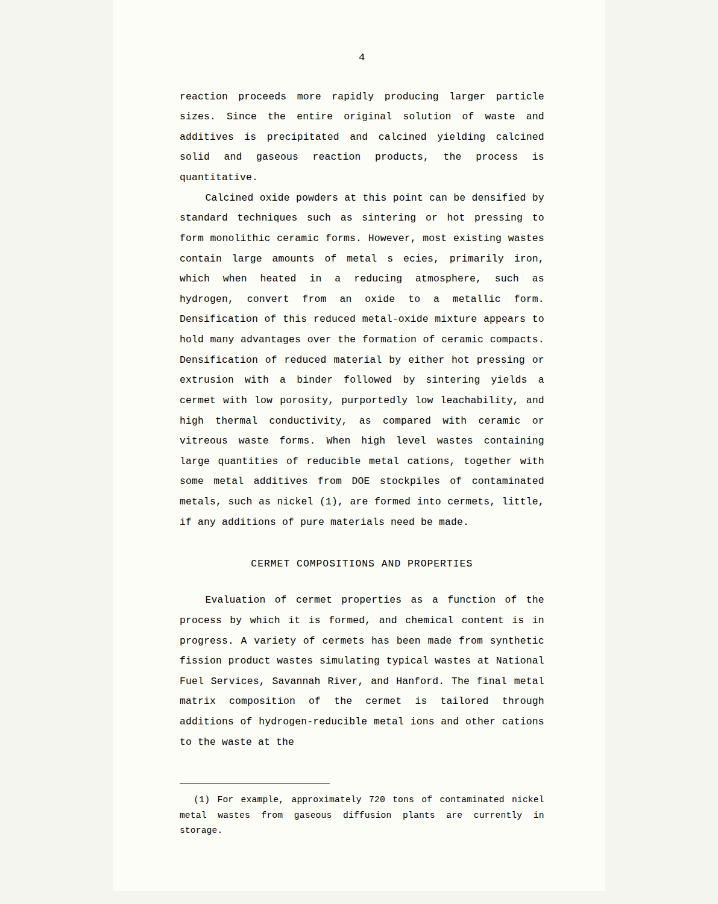4
reaction proceeds more rapidly producing larger particle sizes. Since the entire original solution of waste and additives is precipitated and calcined yielding calcined solid and gaseous reaction products, the process is quantitative.
Calcined oxide powders at this point can be densified by standard techniques such as sintering or hot pressing to form monolithic ceramic forms. However, most existing wastes contain large amounts of metal s ecies, primarily iron, which when heated in a reducing atmosphere, such as hydrogen, convert from an oxide to a metallic form. Densification of this reduced metal-oxide mixture appears to hold many advantages over the formation of ceramic compacts. Densification of reduced material by either hot pressing or extrusion with a binder followed by sintering yields a cermet with low porosity, purportedly low leachability, and high thermal conductivity, as compared with ceramic or vitreous waste forms. When high level wastes containing large quantities of reducible metal cations, together with some metal additives from DOE stockpiles of contaminated metals, such as nickel (1), are formed into cermets, little, if any additions of pure materials need be made.
CERMET COMPOSITIONS AND PROPERTIES
Evaluation of cermet properties as a function of the process by which it is formed, and chemical content is in progress. A variety of cermets has been made from synthetic fission product wastes simulating typical wastes at National Fuel Services, Savannah River, and Hanford. The final metal matrix composition of the cermet is tailored through additions of hydrogen-reducible metal ions and other cations to the waste at the
(1) For example, approximately 720 tons of contaminated nickel metal wastes from gaseous diffusion plants are currently in storage.